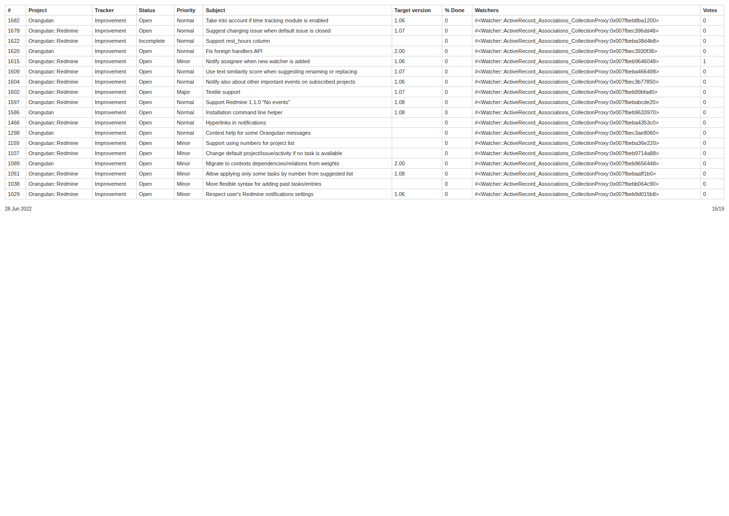| # | Project | Tracker | Status | Priority | Subject | Target version | % Done | Watchers | Votes |
| --- | --- | --- | --- | --- | --- | --- | --- | --- | --- |
| 1682 | Orangutan | Improvement | Open | Normal | Take into account if time tracking module is enabled | 1.06 | 0 | #<Watcher::ActiveRecord_Associations_CollectionProxy:0x007fbeb8ba1200> | 0 |
| 1678 | Orangutan::Redmine | Improvement | Open | Normal | Suggest changing issue when default issue is closed | 1.07 | 0 | #<Watcher::ActiveRecord_Associations_CollectionProxy:0x007fbec396dd48> | 0 |
| 1622 | Orangutan::Redmine | Improvement | Incomplete | Normal | Support rest_hours column | | 0 | #<Watcher::ActiveRecord_Associations_CollectionProxy:0x007fbeba38d4b8> | 0 |
| 1620 | Orangutan | Improvement | Open | Normal | Fix foreign handlers API | 2.00 | 0 | #<Watcher::ActiveRecord_Associations_CollectionProxy:0x007fbec3930f38> | 0 |
| 1615 | Orangutan::Redmine | Improvement | Open | Minor | Notify assignee when new watcher is added | 1.06 | 0 | #<Watcher::ActiveRecord_Associations_CollectionProxy:0x007fbeb9646048> | 1 |
| 1609 | Orangutan::Redmine | Improvement | Open | Normal | Use text similarity score when suggesting renaming or replacing | 1.07 | 0 | #<Watcher::ActiveRecord_Associations_CollectionProxy:0x007fbeba466498> | 0 |
| 1604 | Orangutan::Redmine | Improvement | Open | Normal | Notify also about other important events on subscribed projects | 1.06 | 0 | #<Watcher::ActiveRecord_Associations_CollectionProxy:0x007fbec3b77850> | 0 |
| 1602 | Orangutan::Redmine | Improvement | Open | Major | Textile support | 1.07 | 0 | #<Watcher::ActiveRecord_Associations_CollectionProxy:0x007fbeb99bfad0> | 0 |
| 1597 | Orangutan::Redmine | Improvement | Open | Normal | Support Redmine 1.1.0 "No events" | 1.08 | 0 | #<Watcher::ActiveRecord_Associations_CollectionProxy:0x007fbebabcde20> | 0 |
| 1586 | Orangutan | Improvement | Open | Normal | Installation command line helper | 1.08 | 0 | #<Watcher::ActiveRecord_Associations_CollectionProxy:0x007fbeb9633970> | 0 |
| 1466 | Orangutan::Redmine | Improvement | Open | Normal | Hyperlinks in notifications | | 0 | #<Watcher::ActiveRecord_Associations_CollectionProxy:0x007fbeba4353c0> | 0 |
| 1298 | Orangutan | Improvement | Open | Normal | Context help for some Orangutan messages | | 0 | #<Watcher::ActiveRecord_Associations_CollectionProxy:0x007fbec3ae8060> | 0 |
| 1159 | Orangutan::Redmine | Improvement | Open | Minor | Support using numbers for project list | | 0 | #<Watcher::ActiveRecord_Associations_CollectionProxy:0x007fbeba36e220> | 0 |
| 1107 | Orangutan::Redmine | Improvement | Open | Minor | Change default project/issue/activity if no task is available | | 0 | #<Watcher::ActiveRecord_Associations_CollectionProxy:0x007fbeb9714a88> | 0 |
| 1089 | Orangutan | Improvement | Open | Minor | Migrate to contexts dependencies/relations from weights | 2.00 | 0 | #<Watcher::ActiveRecord_Associations_CollectionProxy:0x007fbeb9656448> | 0 |
| 1051 | Orangutan::Redmine | Improvement | Open | Minor | Allow applying only some tasks by number from suggested list | 1.08 | 0 | #<Watcher::ActiveRecord_Associations_CollectionProxy:0x007fbebaaff1b0> | 0 |
| 1038 | Orangutan::Redmine | Improvement | Open | Minor | More flexible syntax for adding past tasks/entries | | 0 | #<Watcher::ActiveRecord_Associations_CollectionProxy:0x007fbebb064c90> | 0 |
| 1029 | Orangutan::Redmine | Improvement | Open | Minor | Respect user's Redmine notifications settings | 1.06 | 0 | #<Watcher::ActiveRecord_Associations_CollectionProxy:0x007fbeb9d015b8> | 0 |
28 Jun 2022 15/19